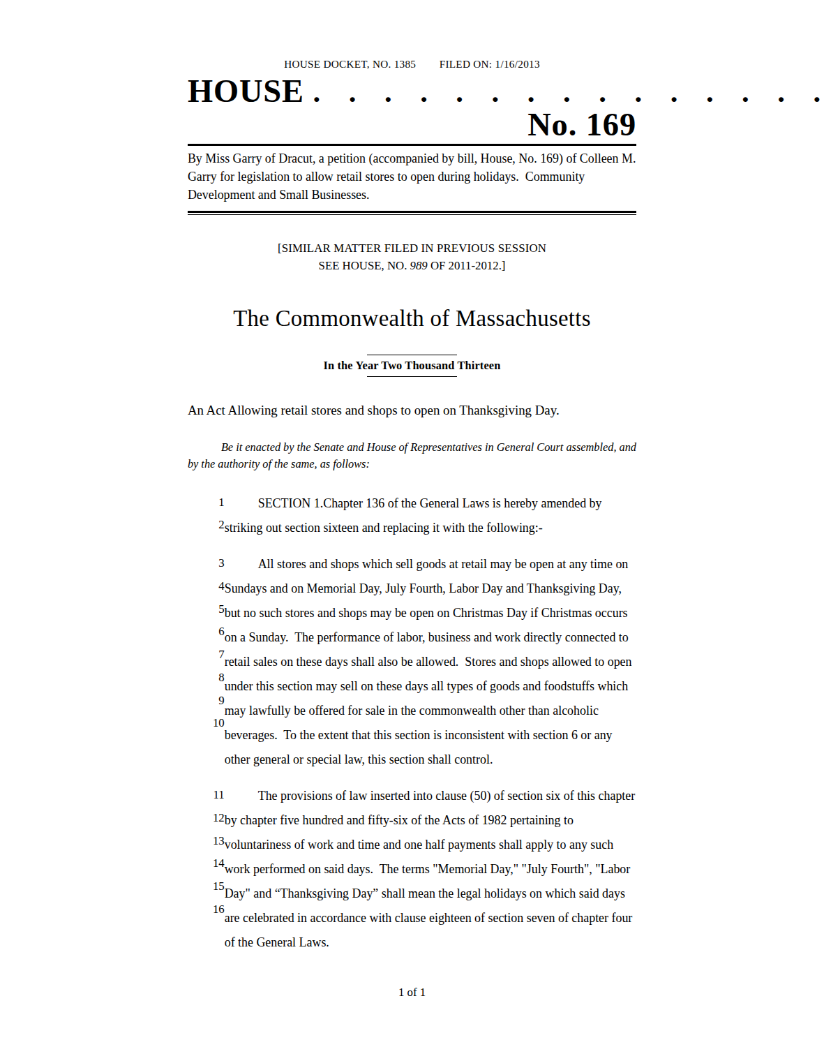HOUSE DOCKET, NO. 1385 FILED ON: 1/16/2013
HOUSE . . . . . . . . . . . . . . . No. 169
By Miss Garry of Dracut, a petition (accompanied by bill, House, No. 169) of Colleen M. Garry for legislation to allow retail stores to open during holidays. Community Development and Small Businesses.
[SIMILAR MATTER FILED IN PREVIOUS SESSION
SEE HOUSE, NO. 989 OF 2011-2012.]
The Commonwealth of Massachusetts
In the Year Two Thousand Thirteen
An Act Allowing retail stores and shops to open on Thanksgiving Day.
Be it enacted by the Senate and House of Representatives in General Court assembled, and by the authority of the same, as follows:
| 1 2 | SECTION 1.Chapter 136 of the General Laws is hereby amended by striking out section sixteen and replacing it with the following:- |
| 3 4 5 6 7 8 9 10 | All stores and shops which sell goods at retail may be open at any time on Sundays and on Memorial Day, July Fourth, Labor Day and Thanksgiving Day, but no such stores and shops may be open on Christmas Day if Christmas occurs on a Sunday. The performance of labor, business and work directly connected to retail sales on these days shall also be allowed. Stores and shops allowed to open under this section may sell on these days all types of goods and foodstuffs which may lawfully be offered for sale in the commonwealth other than alcoholic beverages. To the extent that this section is inconsistent with section 6 or any other general or special law, this section shall control. |
| 11 12 13 14 15 16 | The provisions of law inserted into clause (50) of section six of this chapter by chapter five hundred and fifty-six of the Acts of 1982 pertaining to voluntariness of work and time and one half payments shall apply to any such work performed on said days. The terms "Memorial Day," "July Fourth", "Labor Day" and “Thanksgiving Day” shall mean the legal holidays on which said days are celebrated in accordance with clause eighteen of section seven of chapter four of the General Laws. |
1 of 1